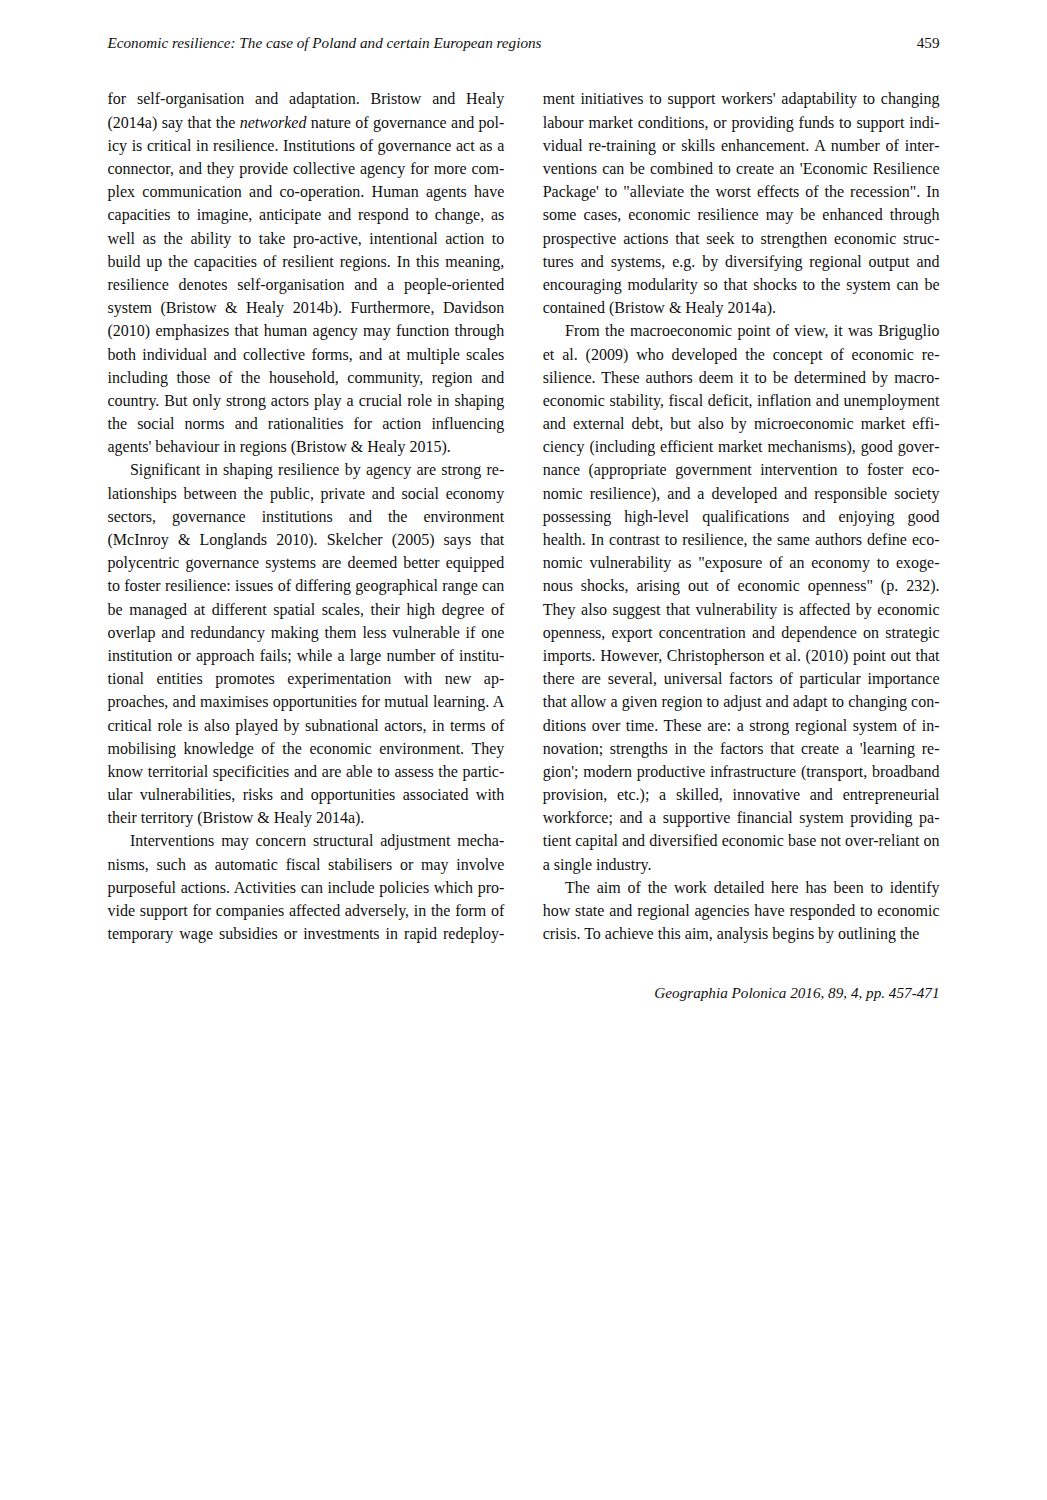Economic resilience: The case of Poland and certain European regions 459
for self-organisation and adaptation. Bristow and Healy (2014a) say that the networked nature of governance and policy is critical in resilience. Institutions of governance act as a connector, and they provide collective agency for more complex communication and co-operation. Human agents have capacities to imagine, anticipate and respond to change, as well as the ability to take pro-active, intentional action to build up the capacities of resilient regions. In this meaning, resilience denotes self-organisation and a people-oriented system (Bristow & Healy 2014b). Furthermore, Davidson (2010) emphasizes that human agency may function through both individual and collective forms, and at multiple scales including those of the household, community, region and country. But only strong actors play a crucial role in shaping the social norms and rationalities for action influencing agents' behaviour in regions (Bristow & Healy 2015).
Significant in shaping resilience by agency are strong relationships between the public, private and social economy sectors, governance institutions and the environment (McInroy & Longlands 2010). Skelcher (2005) says that polycentric governance systems are deemed better equipped to foster resilience: issues of differing geographical range can be managed at different spatial scales, their high degree of overlap and redundancy making them less vulnerable if one institution or approach fails; while a large number of institutional entities promotes experimentation with new approaches, and maximises opportunities for mutual learning. A critical role is also played by subnational actors, in terms of mobilising knowledge of the economic environment. They know territorial specificities and are able to assess the particular vulnerabilities, risks and opportunities associated with their territory (Bristow & Healy 2014a).
Interventions may concern structural adjustment mechanisms, such as automatic fiscal stabilisers or may involve purposeful actions. Activities can include policies which provide support for companies affected adversely, in the form of temporary wage subsidies or investments in rapid redeployment initiatives to support workers' adaptability to changing labour market conditions, or providing funds to support individual re-training or skills enhancement. A number of interventions can be combined to create an 'Economic Resilience Package' to "alleviate the worst effects of the recession". In some cases, economic resilience may be enhanced through prospective actions that seek to strengthen economic structures and systems, e.g. by diversifying regional output and encouraging modularity so that shocks to the system can be contained (Bristow & Healy 2014a).
From the macroeconomic point of view, it was Briguglio et al. (2009) who developed the concept of economic resilience. These authors deem it to be determined by macroeconomic stability, fiscal deficit, inflation and unemployment and external debt, but also by microeconomic market efficiency (including efficient market mechanisms), good governance (appropriate government intervention to foster economic resilience), and a developed and responsible society possessing high-level qualifications and enjoying good health. In contrast to resilience, the same authors define economic vulnerability as "exposure of an economy to exogenous shocks, arising out of economic openness" (p. 232). They also suggest that vulnerability is affected by economic openness, export concentration and dependence on strategic imports. However, Christopherson et al. (2010) point out that there are several, universal factors of particular importance that allow a given region to adjust and adapt to changing conditions over time. These are: a strong regional system of innovation; strengths in the factors that create a 'learning region'; modern productive infrastructure (transport, broadband provision, etc.); a skilled, innovative and entrepreneurial workforce; and a supportive financial system providing patient capital and diversified economic base not over-reliant on a single industry.
The aim of the work detailed here has been to identify how state and regional agencies have responded to economic crisis. To achieve this aim, analysis begins by outlining the
Geographia Polonica 2016, 89, 4, pp. 457-471